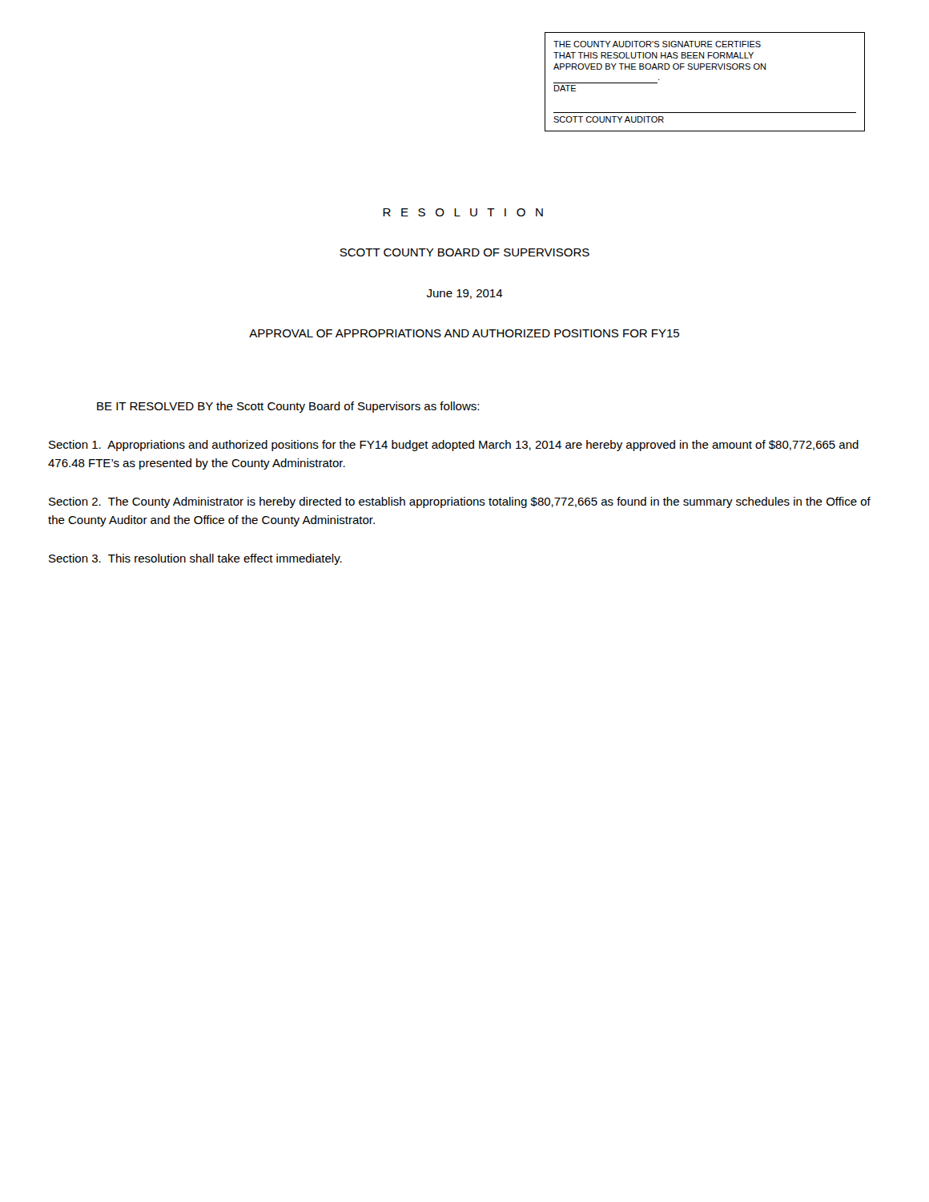THE COUNTY AUDITOR'S SIGNATURE CERTIFIES
THAT THIS RESOLUTION HAS BEEN FORMALLY
APPROVED BY THE BOARD OF SUPERVISORS ON
.
DATE
SCOTT COUNTY AUDITOR
R E S O L U T I O N
SCOTT COUNTY BOARD OF SUPERVISORS
June 19, 2014
APPROVAL OF APPROPRIATIONS AND AUTHORIZED POSITIONS FOR FY15
BE IT RESOLVED BY the Scott County Board of Supervisors as follows:
Section 1. Appropriations and authorized positions for the FY14 budget adopted March 13, 2014 are hereby approved in the amount of $80,772,665 and 476.48 FTE’s as presented by the County Administrator.
Section 2. The County Administrator is hereby directed to establish appropriations totaling $80,772,665 as found in the summary schedules in the Office of the County Auditor and the Office of the County Administrator.
Section 3. This resolution shall take effect immediately.